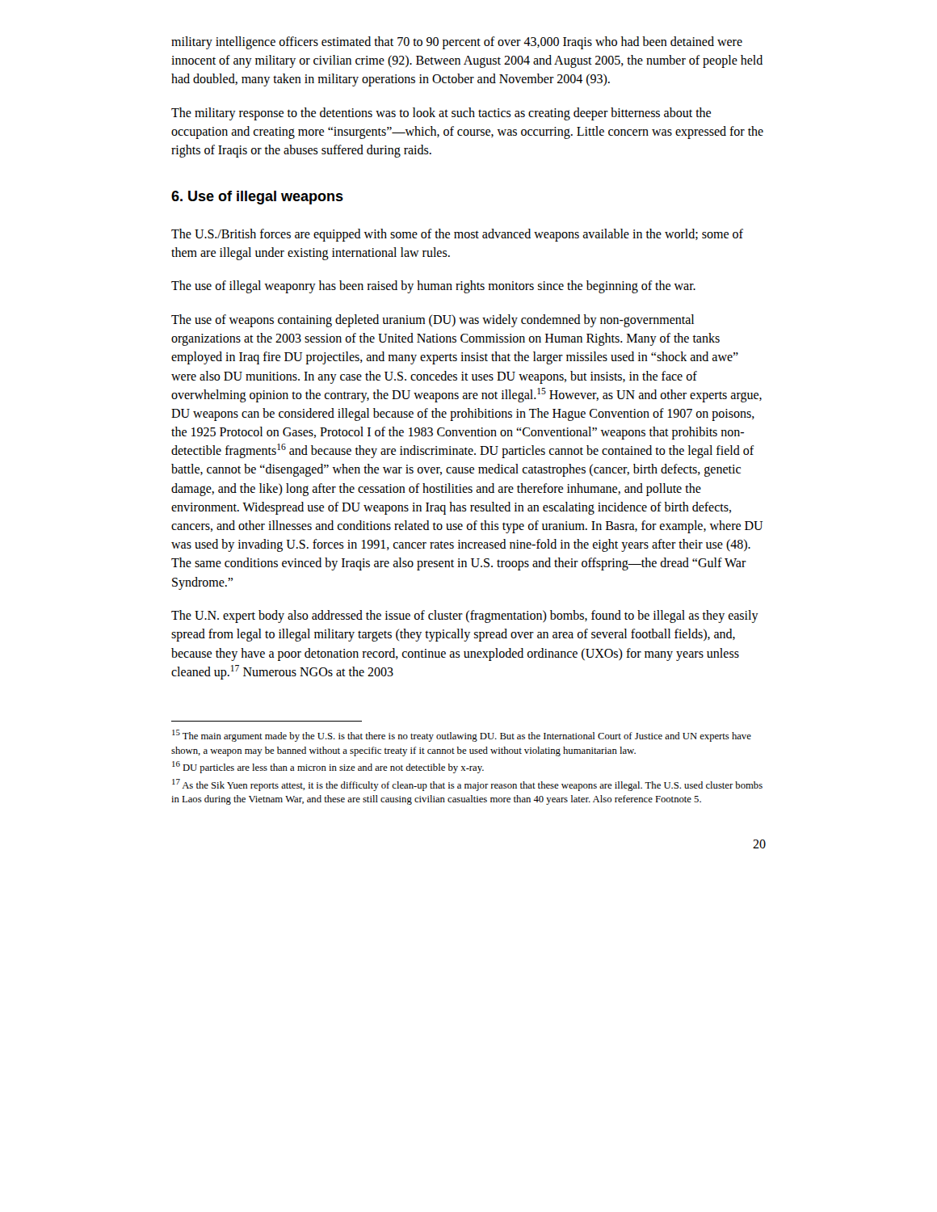military intelligence officers estimated that 70 to 90 percent of over 43,000 Iraqis who had been detained were innocent of any military or civilian crime (92). Between August 2004 and August 2005, the number of people held had doubled, many taken in military operations in October and November 2004 (93).
The military response to the detentions was to look at such tactics as creating deeper bitterness about the occupation and creating more “insurgents”—which, of course, was occurring. Little concern was expressed for the rights of Iraqis or the abuses suffered during raids.
6. Use of illegal weapons
The U.S./British forces are equipped with some of the most advanced weapons available in the world; some of them are illegal under existing international law rules.
The use of illegal weaponry has been raised by human rights monitors since the beginning of the war.
The use of weapons containing depleted uranium (DU) was widely condemned by non-governmental organizations at the 2003 session of the United Nations Commission on Human Rights. Many of the tanks employed in Iraq fire DU projectiles, and many experts insist that the larger missiles used in “shock and awe” were also DU munitions. In any case the U.S. concedes it uses DU weapons, but insists, in the face of overwhelming opinion to the contrary, the DU weapons are not illegal.15 However, as UN and other experts argue, DU weapons can be considered illegal because of the prohibitions in The Hague Convention of 1907 on poisons, the 1925 Protocol on Gases, Protocol I of the 1983 Convention on “Conventional” weapons that prohibits non-detectible fragments16 and because they are indiscriminate. DU particles cannot be contained to the legal field of battle, cannot be “disengaged” when the war is over, cause medical catastrophes (cancer, birth defects, genetic damage, and the like) long after the cessation of hostilities and are therefore inhumane, and pollute the environment. Widespread use of DU weapons in Iraq has resulted in an escalating incidence of birth defects, cancers, and other illnesses and conditions related to use of this type of uranium. In Basra, for example, where DU was used by invading U.S. forces in 1991, cancer rates increased nine-fold in the eight years after their use (48). The same conditions evinced by Iraqis are also present in U.S. troops and their offspring—the dread “Gulf War Syndrome.”
The U.N. expert body also addressed the issue of cluster (fragmentation) bombs, found to be illegal as they easily spread from legal to illegal military targets (they typically spread over an area of several football fields), and, because they have a poor detonation record, continue as unexploded ordinance (UXOs) for many years unless cleaned up.17 Numerous NGOs at the 2003
15 The main argument made by the U.S. is that there is no treaty outlawing DU. But as the International Court of Justice and UN experts have shown, a weapon may be banned without a specific treaty if it cannot be used without violating humanitarian law.
16 DU particles are less than a micron in size and are not detectible by x-ray.
17 As the Sik Yuen reports attest, it is the difficulty of clean-up that is a major reason that these weapons are illegal. The U.S. used cluster bombs in Laos during the Vietnam War, and these are still causing civilian casualties more than 40 years later. Also reference Footnote 5.
20